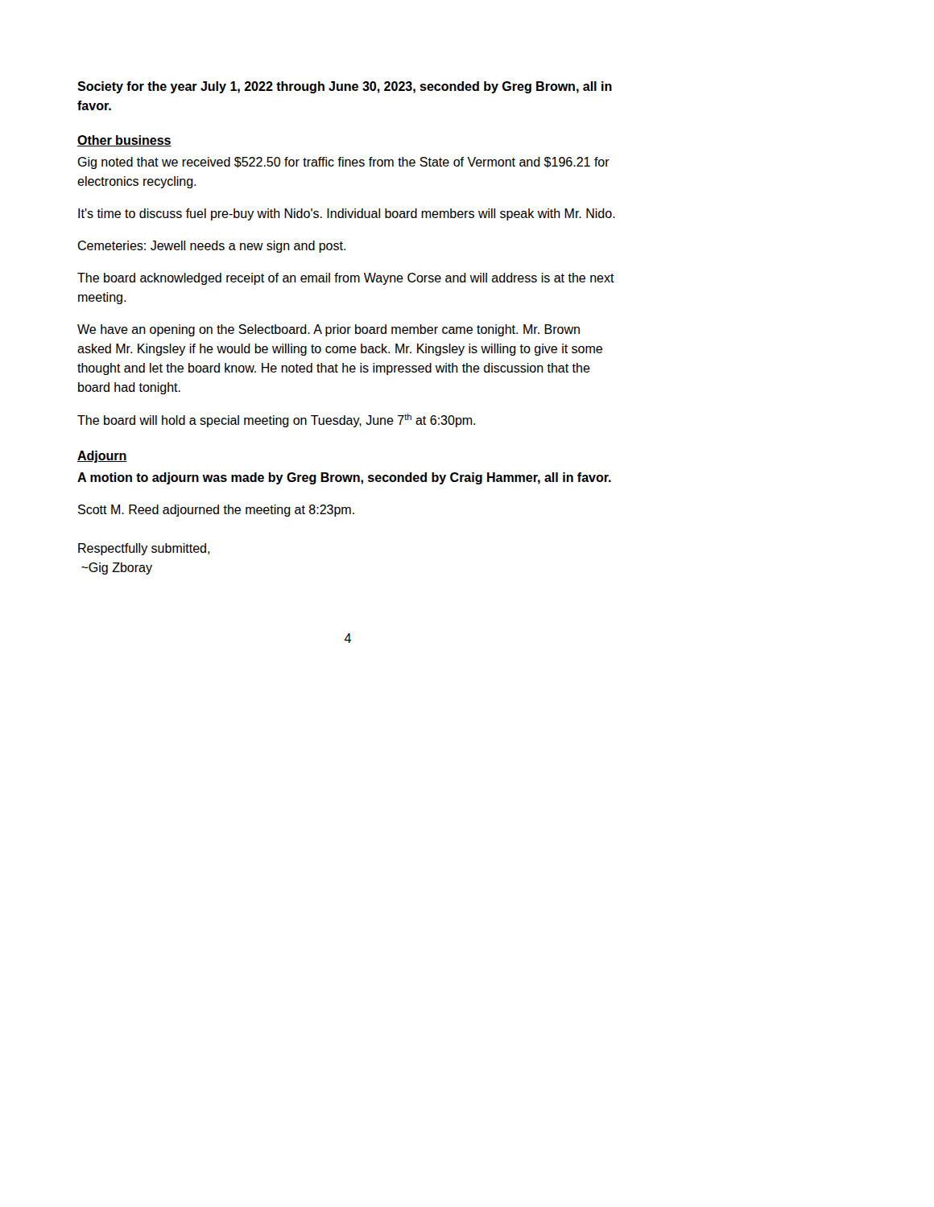Society for the year July 1, 2022 through June 30, 2023, seconded by Greg Brown, all in favor.
Other business
Gig noted that we received $522.50 for traffic fines from the State of Vermont and $196.21 for electronics recycling.
It's time to discuss fuel pre-buy with Nido's. Individual board members will speak with Mr. Nido.
Cemeteries: Jewell needs a new sign and post.
The board acknowledged receipt of an email from Wayne Corse and will address is at the next meeting.
We have an opening on the Selectboard. A prior board member came tonight. Mr. Brown asked Mr. Kingsley if he would be willing to come back. Mr. Kingsley is willing to give it some thought and let the board know. He noted that he is impressed with the discussion that the board had tonight.
The board will hold a special meeting on Tuesday, June 7th at 6:30pm.
Adjourn
A motion to adjourn was made by Greg Brown, seconded by Craig Hammer, all in favor.
Scott M. Reed adjourned the meeting at 8:23pm.
Respectfully submitted,
~Gig Zboray
4